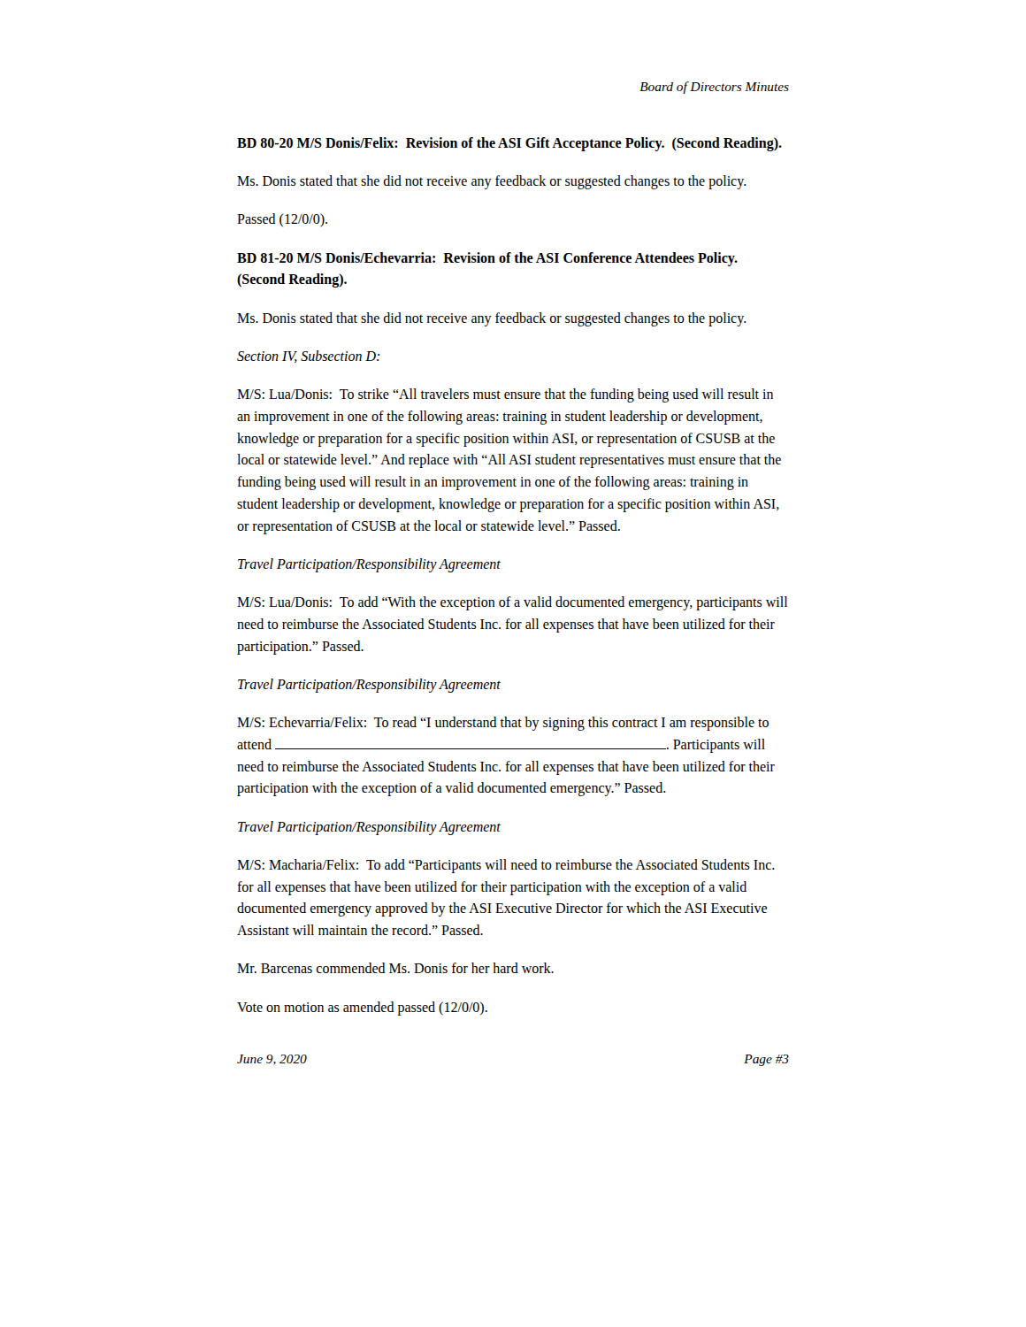Board of Directors Minutes
BD 80-20 M/S Donis/Felix: Revision of the ASI Gift Acceptance Policy. (Second Reading).
Ms. Donis stated that she did not receive any feedback or suggested changes to the policy.
Passed (12/0/0).
BD 81-20 M/S Donis/Echevarria: Revision of the ASI Conference Attendees Policy. (Second Reading).
Ms. Donis stated that she did not receive any feedback or suggested changes to the policy.
Section IV, Subsection D:
M/S: Lua/Donis: To strike “All travelers must ensure that the funding being used will result in an improvement in one of the following areas: training in student leadership or development, knowledge or preparation for a specific position within ASI, or representation of CSUSB at the local or statewide level.” And replace with “All ASI student representatives must ensure that the funding being used will result in an improvement in one of the following areas: training in student leadership or development, knowledge or preparation for a specific position within ASI, or representation of CSUSB at the local or statewide level.” Passed.
Travel Participation/Responsibility Agreement
M/S: Lua/Donis: To add “With the exception of a valid documented emergency, participants will need to reimburse the Associated Students Inc. for all expenses that have been utilized for their participation.” Passed.
Travel Participation/Responsibility Agreement
M/S: Echevarria/Felix: To read “I understand that by signing this contract I am responsible to attend . Participants will need to reimburse the Associated Students Inc. for all expenses that have been utilized for their participation with the exception of a valid documented emergency.” Passed.
Travel Participation/Responsibility Agreement
M/S: Macharia/Felix: To add “Participants will need to reimburse the Associated Students Inc. for all expenses that have been utilized for their participation with the exception of a valid documented emergency approved by the ASI Executive Director for which the ASI Executive Assistant will maintain the record.” Passed.
Mr. Barcenas commended Ms. Donis for her hard work.
Vote on motion as amended passed (12/0/0).
June 9, 2020 Page #3